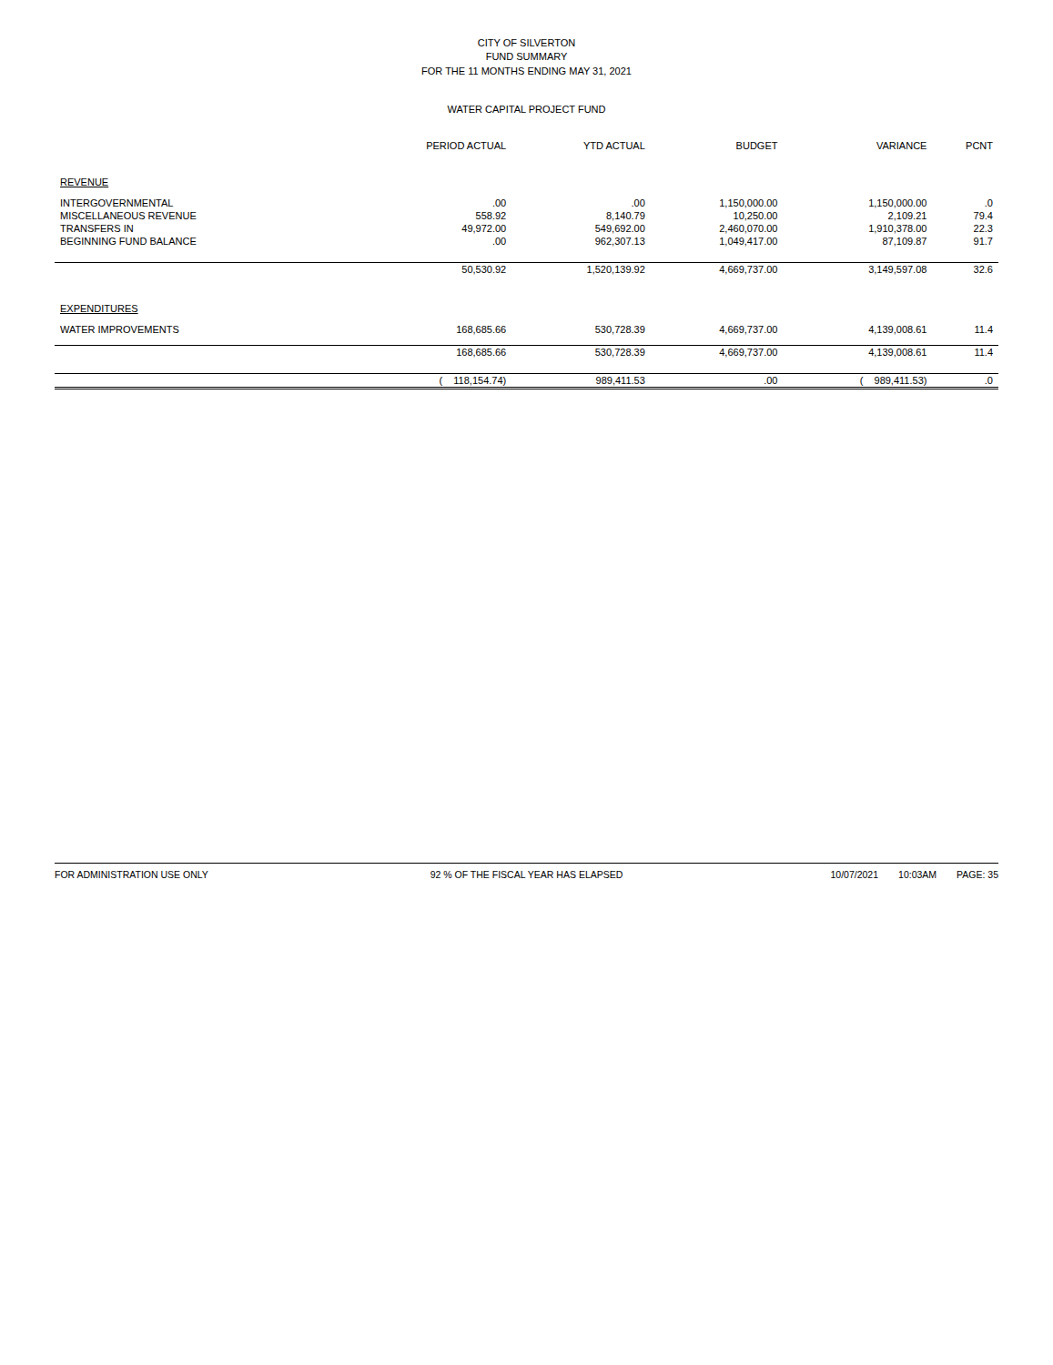CITY OF SILVERTON
FUND SUMMARY
FOR THE 11 MONTHS ENDING MAY 31, 2021
WATER CAPITAL PROJECT FUND
| | PERIOD ACTUAL | YTD ACTUAL | BUDGET | VARIANCE | PCNT |
| --- | --- | --- | --- | --- | --- |
| REVENUE | | | | | |
| INTERGOVERNMENTAL | .00 | .00 | 1,150,000.00 | 1,150,000.00 | .0 |
| MISCELLANEOUS REVENUE | 558.92 | 8,140.79 | 10,250.00 | 2,109.21 | 79.4 |
| TRANSFERS IN | 49,972.00 | 549,692.00 | 2,460,070.00 | 1,910,378.00 | 22.3 |
| BEGINNING FUND BALANCE | .00 | 962,307.13 | 1,049,417.00 | 87,109.87 | 91.7 |
| | 50,530.92 | 1,520,139.92 | 4,669,737.00 | 3,149,597.08 | 32.6 |
| EXPENDITURES | | | | | |
| WATER IMPROVEMENTS | 168,685.66 | 530,728.39 | 4,669,737.00 | 4,139,008.61 | 11.4 |
| | 168,685.66 | 530,728.39 | 4,669,737.00 | 4,139,008.61 | 11.4 |
| | ( 118,154.74) | 989,411.53 | .00 | ( 989,411.53) | .0 |
FOR ADMINISTRATION USE ONLY
92 % OF THE FISCAL YEAR HAS ELAPSED
10/07/202110:03AM PAGE: 35